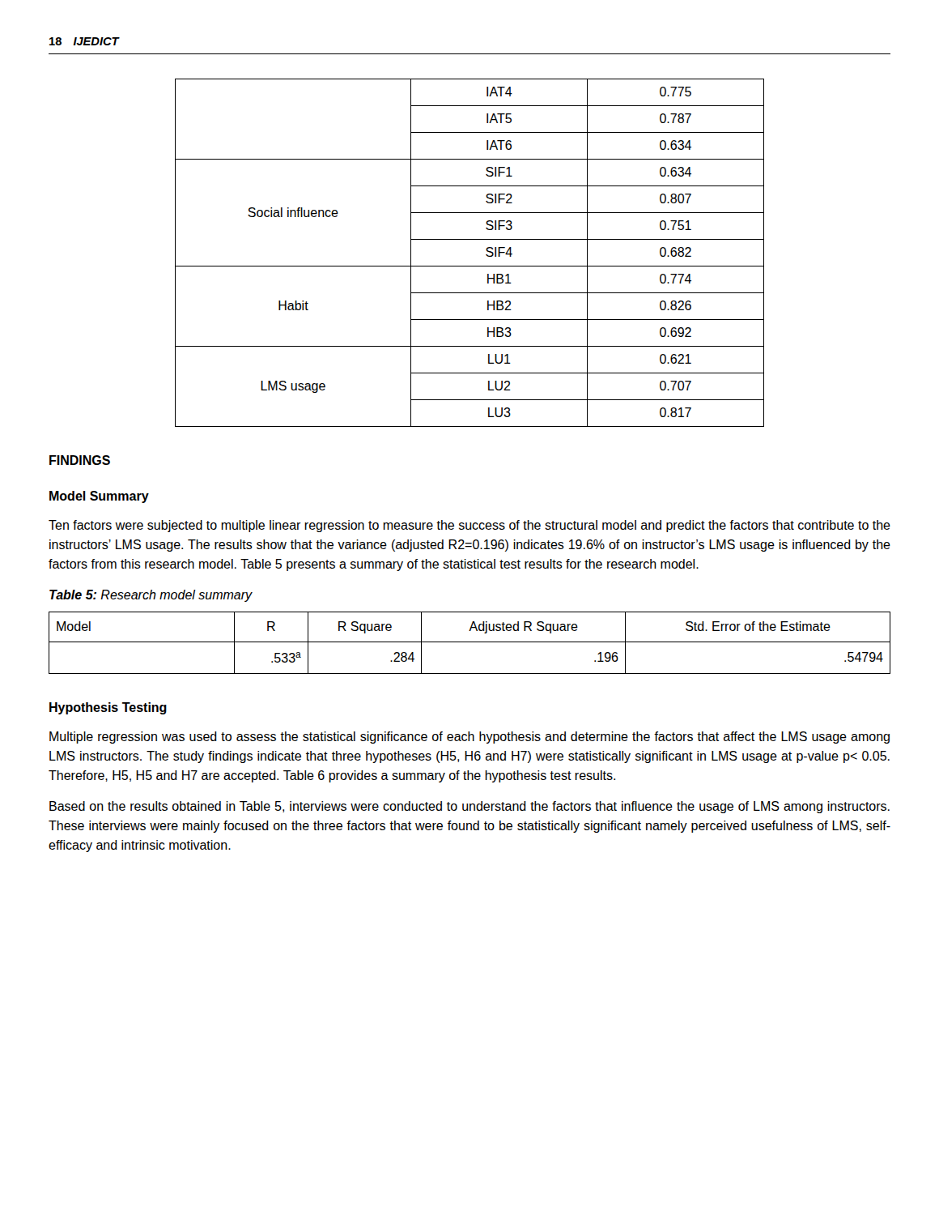18 IJEDICT
| | IAT4 | 0.775 |
| IAT5 | 0.787 |
| IAT6 | 0.634 |
| Social influence | SIF1 | 0.634 |
| SIF2 | 0.807 |
| SIF3 | 0.751 |
| SIF4 | 0.682 |
| Habit | HB1 | 0.774 |
| HB2 | 0.826 |
| HB3 | 0.692 |
| LMS usage | LU1 | 0.621 |
| LU2 | 0.707 |
| LU3 | 0.817 |
FINDINGS
Model Summary
Ten factors were subjected to multiple linear regression to measure the success of the structural model and predict the factors that contribute to the instructors’ LMS usage. The results show that the variance (adjusted R2=0.196) indicates 19.6% of on instructor’s LMS usage is influenced by the factors from this research model. Table 5 presents a summary of the statistical test results for the research model.
Table 5: Research model summary
| Model | R | R Square | Adjusted R Square | Std. Error of the Estimate |
| --- | --- | --- | --- | --- |
| | .533 a | .284 | .196 | .54794 |
Hypothesis Testing
Multiple regression was used to assess the statistical significance of each hypothesis and determine the factors that affect the LMS usage among LMS instructors. The study findings indicate that three hypotheses (H5, H6 and H7) were statistically significant in LMS usage at p-value p< 0.05. Therefore, H5, H5 and H7 are accepted. Table 6 provides a summary of the hypothesis test results.
Based on the results obtained in Table 5, interviews were conducted to understand the factors that influence the usage of LMS among instructors. These interviews were mainly focused on the three factors that were found to be statistically significant namely perceived usefulness of LMS, self-efficacy and intrinsic motivation.